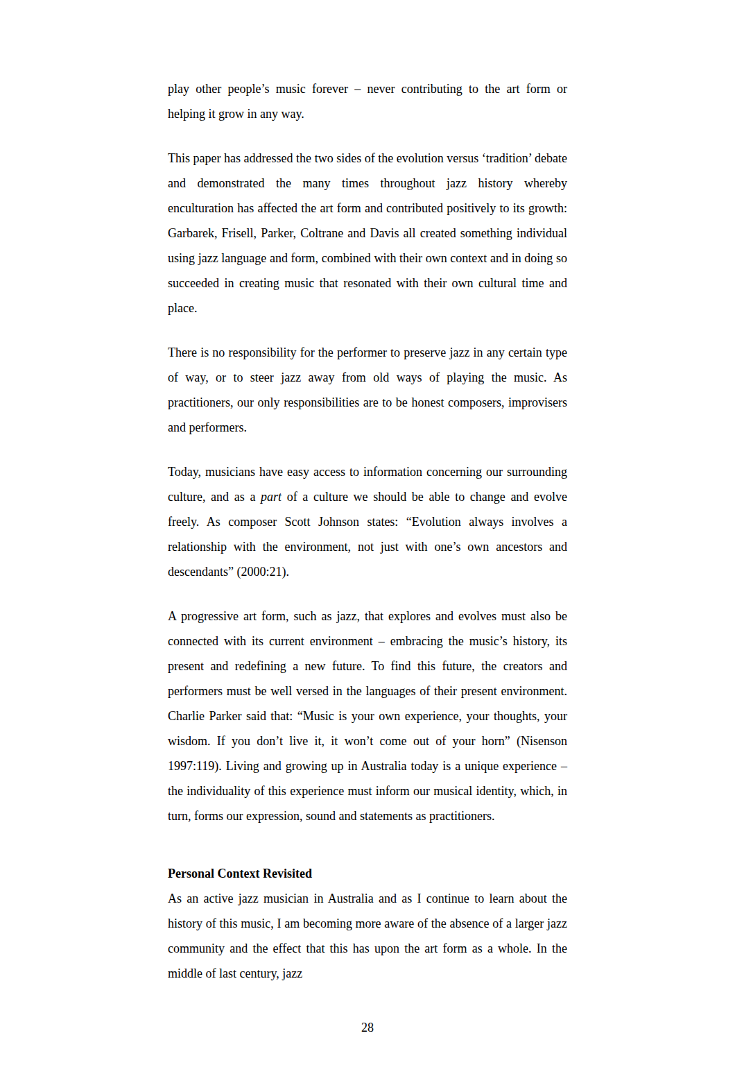play other people’s music forever – never contributing to the art form or helping it grow in any way.
This paper has addressed the two sides of the evolution versus ‘tradition’ debate and demonstrated the many times throughout jazz history whereby enculturation has affected the art form and contributed positively to its growth: Garbarek, Frisell, Parker, Coltrane and Davis all created something individual using jazz language and form, combined with their own context and in doing so succeeded in creating music that resonated with their own cultural time and place.
There is no responsibility for the performer to preserve jazz in any certain type of way, or to steer jazz away from old ways of playing the music. As practitioners, our only responsibilities are to be honest composers, improvisers and performers.
Today, musicians have easy access to information concerning our surrounding culture, and as a part of a culture we should be able to change and evolve freely. As composer Scott Johnson states: “Evolution always involves a relationship with the environment, not just with one’s own ancestors and descendants” (2000:21).
A progressive art form, such as jazz, that explores and evolves must also be connected with its current environment – embracing the music’s history, its present and redefining a new future. To find this future, the creators and performers must be well versed in the languages of their present environment. Charlie Parker said that: “Music is your own experience, your thoughts, your wisdom. If you don’t live it, it won’t come out of your horn” (Nisenson 1997:119). Living and growing up in Australia today is a unique experience – the individuality of this experience must inform our musical identity, which, in turn, forms our expression, sound and statements as practitioners.
Personal Context Revisited
As an active jazz musician in Australia and as I continue to learn about the history of this music, I am becoming more aware of the absence of a larger jazz community and the effect that this has upon the art form as a whole. In the middle of last century, jazz
28